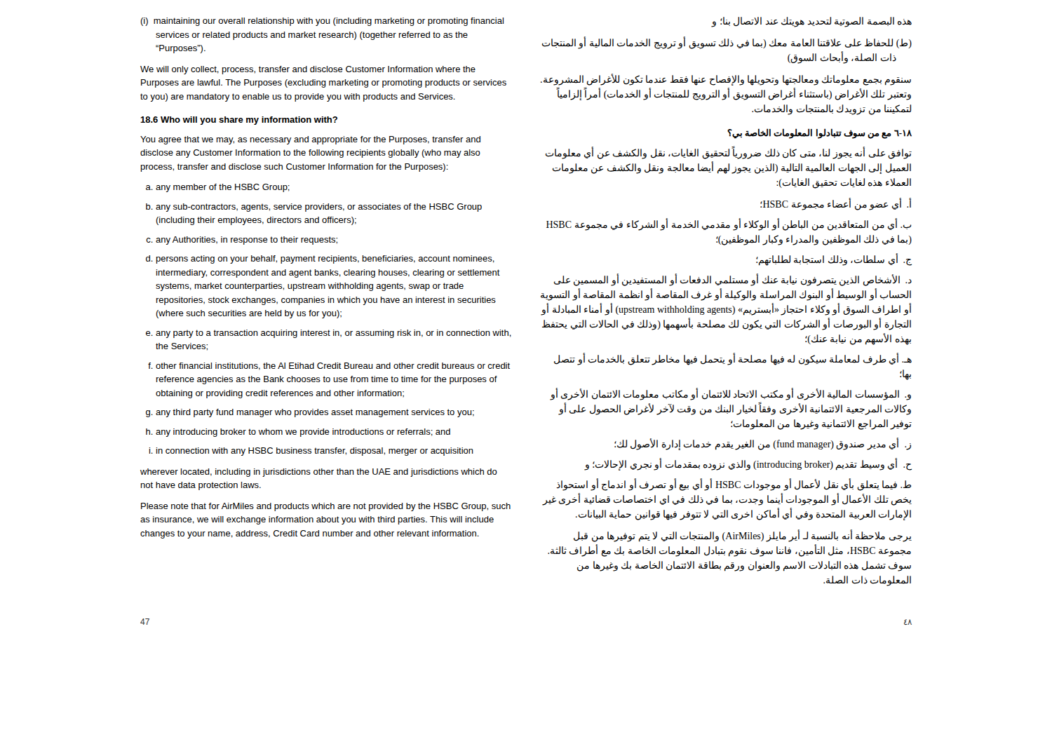(i) maintaining our overall relationship with you (including marketing or promoting financial services or related products and market research) (together referred to as the “Purposes”).
We will only collect, process, transfer and disclose Customer Information where the Purposes are lawful. The Purposes (excluding marketing or promoting products or services to you) are mandatory to enable us to provide you with products and Services.
18.6 Who will you share my information with?
You agree that we may, as necessary and appropriate for the Purposes, transfer and disclose any Customer Information to the following recipients globally (who may also process, transfer and disclose such Customer Information for the Purposes):
any member of the HSBC Group;
any sub-contractors, agents, service providers, or associates of the HSBC Group (including their employees, directors and officers);
any Authorities, in response to their requests;
persons acting on your behalf, payment recipients, beneficiaries, account nominees, intermediary, correspondent and agent banks, clearing houses, clearing or settlement systems, market counterparties, upstream withholding agents, swap or trade repositories, stock exchanges, companies in which you have an interest in securities (where such securities are held by us for you);
any party to a transaction acquiring interest in, or assuming risk in, or in connection with, the Services;
other financial institutions, the Al Etihad Credit Bureau and other credit bureaus or credit reference agencies as the Bank chooses to use from time to time for the purposes of obtaining or providing credit references and other information;
any third party fund manager who provides asset management services to you;
any introducing broker to whom we provide introductions or referrals; and
in connection with any HSBC business transfer, disposal, merger or acquisition
wherever located, including in jurisdictions other than the UAE and jurisdictions which do not have data protection laws.
Please note that for AirMiles and products which are not provided by the HSBC Group, such as insurance, we will exchange information about you with third parties. This will include changes to your name, address, Credit Card number and other relevant information.
هذه البصمة الصوتية لتحديد هويتك عند الاتصال بنا؛ و
(ط) للحفاظ على علاقتنا العامة معك (بما في ذلك تسويق أو ترويج الخدمات المالية أو المنتجات ذات الصلة، وأبحاث السوق)
سنقوم بجمع معلوماتك ومعالجتها وتحويلها والإفصاح عنها فقط عندما تكون للأغراض المشروعة. وتعتبر تلك الأغراض (باستثناء أغراض التسويق أو الترويج للمنتجات أو الخدمات) أمراً إلزامياً لتمكيننا من تزويدك بالمنتجات والخدمات.
١٨-٦ مع من سوف تتبادلوا المعلومات الخاصة بي؟
توافق على أنه يجوز لنا، متى كان ذلك ضرورياً لتحقيق الغايات، نقل والكشف عن أي معلومات العميل إلى الجهات العالمية التالية (الذين يجوز لهم أيضا معالجة ونقل والكشف عن معلومات العملاء هذه لغايات تحقيق الغايات):
أ. أي عضو من أعضاء مجموعة HSBC؛
ب. أي من المتعاقدين من الباطن أو الوكلاء أو مقدمي الخدمة أو الشركاء في مجموعة HSBC (بما في ذلك الموظفين والمدراء وكبار الموظفين)؛
ج. أي سلطات، وذلك استجابة لطلباتهم؛
د. الأشخاص الذين يتصرفون نيابة عنك أو مستلمي الدفعات أو المستفيدين أو المسمين على الحساب أو الوسيط أو البنوك المراسلة والوكيلة أو غرف المقاصة أو انظمة المقاصة أو التسوية أو اطراف السوق أو وكلاء احتجاز «أبستريم» (upstream withholding agents) أو أمناء المبادلة أو التجارة أو البورصات أو الشركات التي يكون لك مصلحة بأسهمها (وذلك في الحالات التي يحتفظ بهذه الأسهم من نيابة عنك)؛
هـ. أي طرف لمعاملة سيكون له فيها مصلحة أو يتحمل فيها مخاطر تتعلق بالخدمات أو تتصل بها؛
و. المؤسسات المالية الأخرى أو مكتب الاتحاد للائتمان أو مكاتب معلومات الائتمان الأخرى أو وكالات المرجعية الائتمانية الأخرى وفقاً لخيار البنك من وقت لآخر لأغراض الحصول على أو توفير المراجع الائتمانية وغيرها من المعلومات؛
ز. أي مدير صندوق (fund manager) من الغير يقدم خدمات إدارة الأصول لك؛
ح. أي وسيط تقديم (introducing broker) والذي نزوده بمقدمات أو نجري الإحالات؛ و
ط. فيما يتعلق بأي نقل لأعمال أو موجودات HSBC أو أي بيع أو تصرف أو اندماج أو استحواذ يخص تلك الأعمال أو الموجودات أينما وجدت، بما في ذلك في اي اختصاصات قضائية أخرى غير الإمارات العربية المتحدة وفي أي أماكن اخرى التي لا تتوفر فيها قوانين حماية البيانات.
يرجى ملاحظة أنه بالنسبة لـ أير مايلز (AirMiles) والمنتجات التي لا يتم توفيرها من قبل مجموعة HSBC، مثل التأمين، فاننا سوف نقوم بتبادل المعلومات الخاصة بك مع أطراف ثالثة. سوف تشمل هذه التبادلات الاسم والعنوان ورقم بطاقة الائتمان الخاصة بك وغيرها من المعلومات ذات الصلة.
47 ٤٨